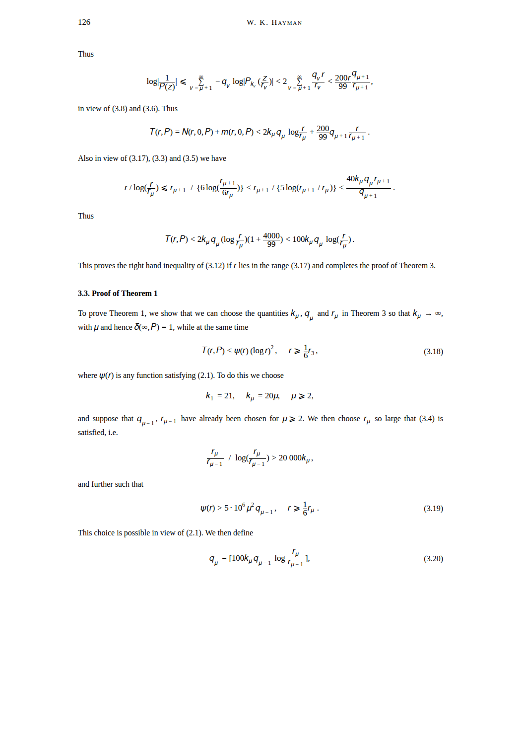126 W. K. Hayman
Thus
log | 1P(z) | ⩽ ∑ ν=μ+1 ∞ − qν log | Pkν (zrν) | < 2 ∑ ν=μ+1 ∞ qνr rν < 200r99 qμ+1 rμ+1 ,
in view of (3.8) and (3.6). Thus
T(r,P) = N(r,0,P) + m(r,0,P) < 2kμqμ log rrμ + 20099 qμ+1 rrμ+1 .
Also in view of (3.17), (3.3) and (3.5) we have
r/log (rrμ) ⩽ rμ+1 / { 6log (rμ+16rμ) } < rμ+1 / {5log (rμ+1/rμ) } < 40kμqμrμ+1 qμ+1 .
Thus
T(r,P) < 2kμqμ (logrrμ) (1+400099) < 100kμqμ log (rrμ) .
This proves the right hand inequality of (3.12) if r lies in the range (3.17) and completes the proof of Theorem 3.
3.3. Proof of Theorem 1
To prove Theorem 1, we show that we can choose the quantities kμ, qμ and rμ in Theorem 3 so that kμ→∞, with μ and hence δ(∞,P)=1, while at the same time
T(r,P) < ψ(r) (logr)2 , r⩾ 16 r3 , (3.18)
where ψ(r) is any function satisfying (2.1). To do this we choose
k1=21, kμ=20μ, μ⩾2,
and suppose that qμ−1, rμ−1 have already been chosen for μ⩾2. We then choose rμ so large that (3.4) is satisfied, i.e.
rμrμ−1 / log (rμrμ−1) > 20000 kμ ,
and further such that
ψ(r) > 5⋅106 μ2 qμ−1 , r⩾ 16 rμ . (3.19)
This choice is possible in view of (2.1). We then define
qμ = [ 100kμqμ−1 log rμrμ−1 ] , (3.20)